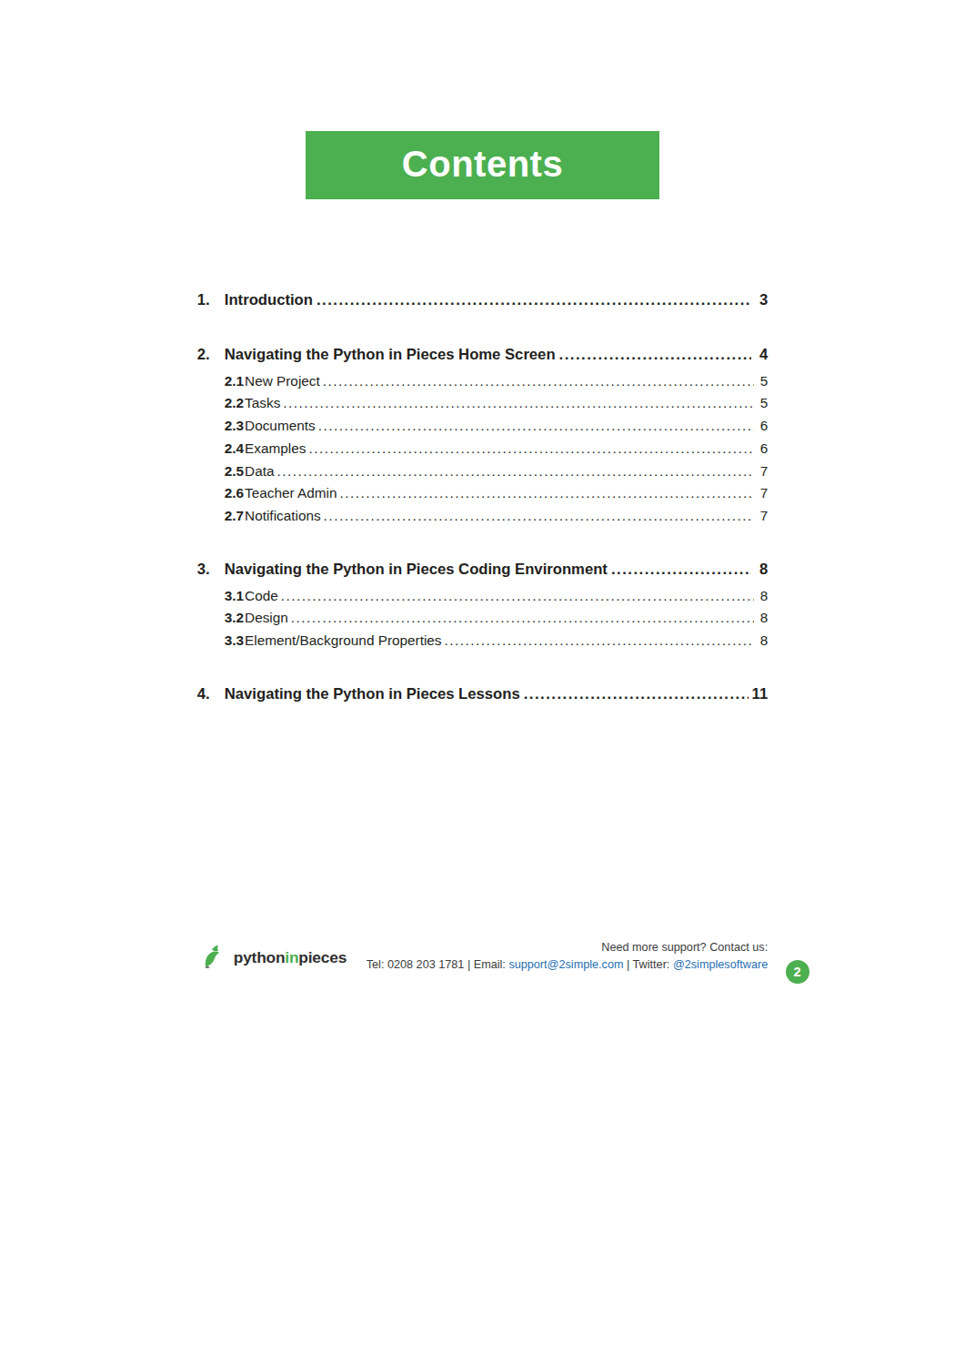Contents
1 Introduction ........................................................................................................... 3
2 Navigating the Python in Pieces Home Screen ................................................. 4
2.1 New Project ..................................................................................................................... 5
2.2 Tasks ................................................................................................................................. 5
2.3 Documents ....................................................................................................................... 6
2.4 Examples .......................................................................................................................... 6
2.5 Data .................................................................................................................................... 7
2.6 Teacher Admin .............................................................................................................. 7
2.7 Notifications .................................................................................................................... 7
3 Navigating the Python in Pieces Coding Environment .................................... 8
3.1 Code .................................................................................................................................. 8
3.2 Design .............................................................................................................................. 8
3.3 Element/Background Properties ........................................................................... 8
4 Navigating the Python in Pieces Lessons ......................................................... 11
pythoninpieces
Need more support? Contact us:
Tel: 0208 203 1781 | Email: support@2simple.com | Twitter: @2simplesoftware
2